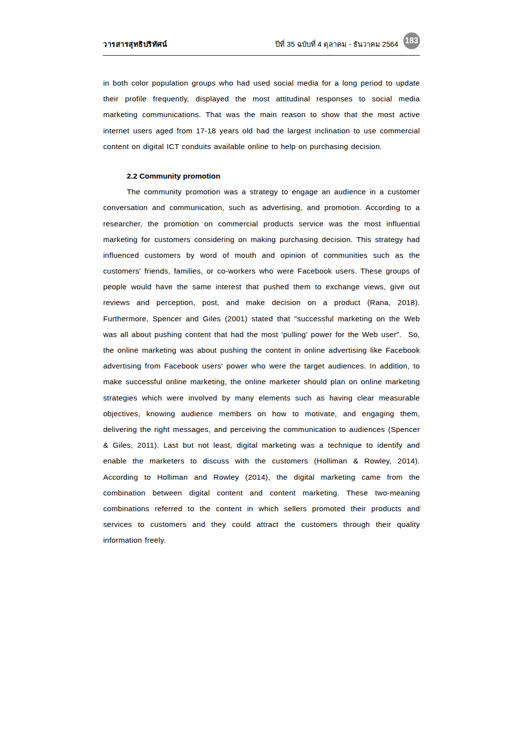วารสารสุทธิปริทัศน์
ปีที่ 35 ฉบับที่ 4 ตุลาคม - ธันวาคม 2564 183
in both color population groups who had used social media for a long period to update their profile frequently, displayed the most attitudinal responses to social media marketing communications. That was the main reason to show that the most active internet users aged from 17-18 years old had the largest inclination to use commercial content on digital ICT conduits available online to help on purchasing decision.
2.2 Community promotion
The community promotion was a strategy to engage an audience in a customer conversation and communication, such as advertising, and promotion. According to a researcher, the promotion on commercial products service was the most influential marketing for customers considering on making purchasing decision. This strategy had influenced customers by word of mouth and opinion of communities such as the customers' friends, families, or co-workers who were Facebook users. These groups of people would have the same interest that pushed them to exchange views, give out reviews and perception, post, and make decision on a product (Rana, 2018). Furthermore, Spencer and Giles (2001) stated that "successful marketing on the Web was all about pushing content that had the most 'pulling' power for the Web user". So, the online marketing was about pushing the content in online advertising like Facebook advertising from Facebook users' power who were the target audiences. In addition, to make successful online marketing, the online marketer should plan on online marketing strategies which were involved by many elements such as having clear measurable objectives, knowing audience members on how to motivate, and engaging them, delivering the right messages, and perceiving the communication to audiences (Spencer & Giles, 2011). Last but not least, digital marketing was a technique to identify and enable the marketers to discuss with the customers (Holliman & Rowley, 2014). According to Holliman and Rowley (2014), the digital marketing came from the combination between digital content and content marketing. These two-meaning combinations referred to the content in which sellers promoted their products and services to customers and they could attract the customers through their quality information freely.